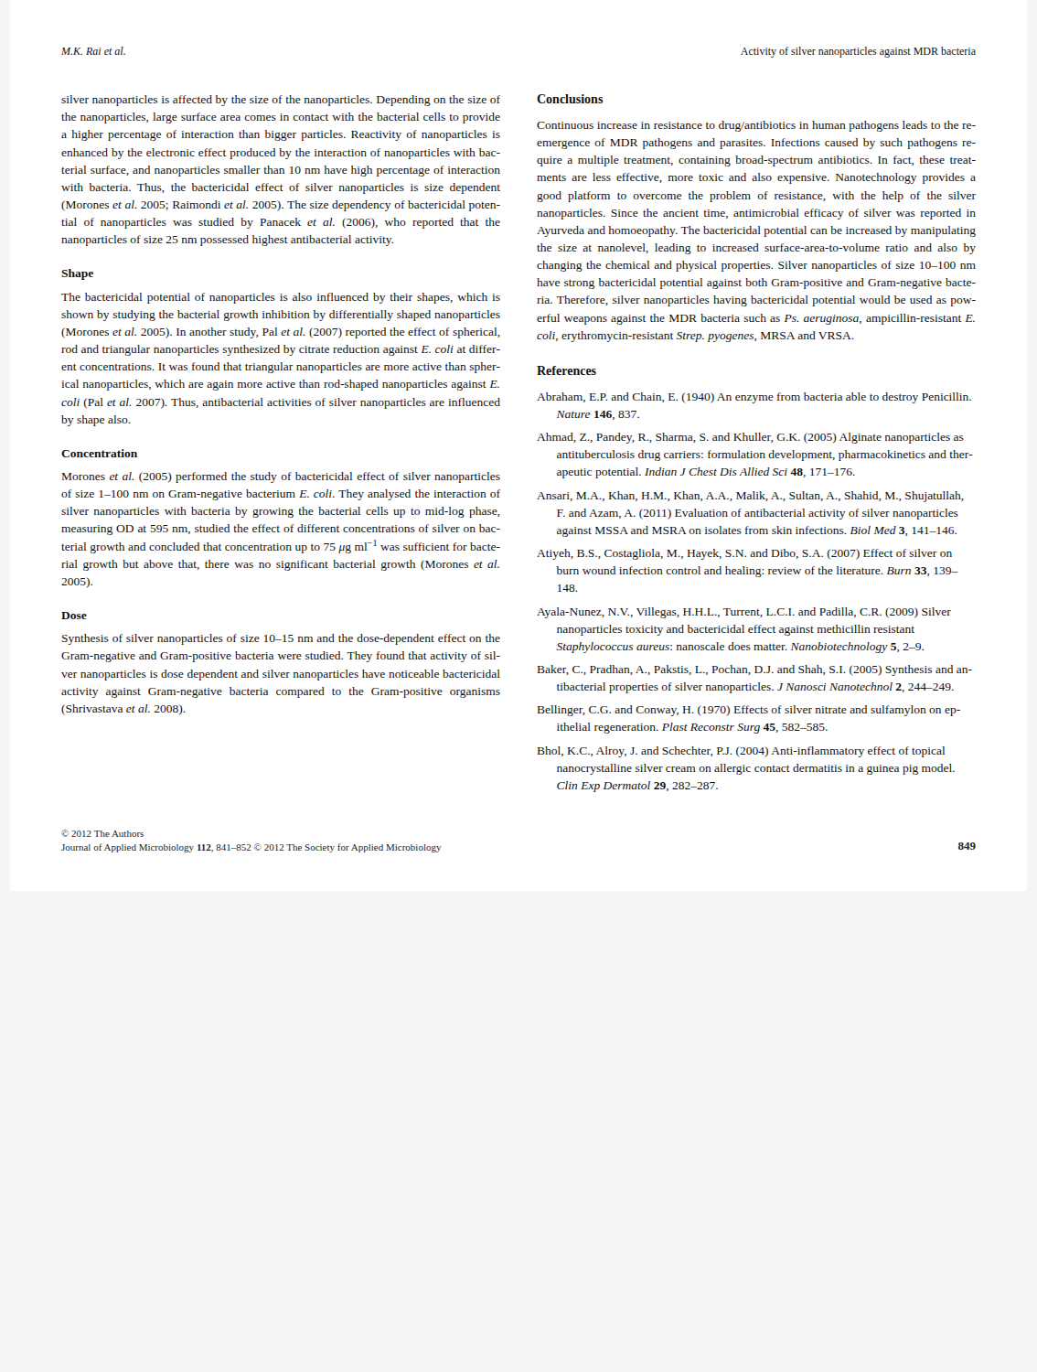M.K. Rai et al.
Activity of silver nanoparticles against MDR bacteria
silver nanoparticles is affected by the size of the nanoparticles. Depending on the size of the nanoparticles, large surface area comes in contact with the bacterial cells to provide a higher percentage of interaction than bigger particles. Reactivity of nanoparticles is enhanced by the electronic effect produced by the interaction of nanoparticles with bacterial surface, and nanoparticles smaller than 10 nm have high percentage of interaction with bacteria. Thus, the bactericidal effect of silver nanoparticles is size dependent (Morones et al. 2005; Raimondi et al. 2005). The size dependency of bactericidal potential of nanoparticles was studied by Panacek et al. (2006), who reported that the nanoparticles of size 25 nm possessed highest antibacterial activity.
Shape
The bactericidal potential of nanoparticles is also influenced by their shapes, which is shown by studying the bacterial growth inhibition by differentially shaped nanoparticles (Morones et al. 2005). In another study, Pal et al. (2007) reported the effect of spherical, rod and triangular nanoparticles synthesized by citrate reduction against E. coli at different concentrations. It was found that triangular nanoparticles are more active than spherical nanoparticles, which are again more active than rod-shaped nanoparticles against E. coli (Pal et al. 2007). Thus, antibacterial activities of silver nanoparticles are influenced by shape also.
Concentration
Morones et al. (2005) performed the study of bactericidal effect of silver nanoparticles of size 1–100 nm on Gram-negative bacterium E. coli. They analysed the interaction of silver nanoparticles with bacteria by growing the bacterial cells up to mid-log phase, measuring OD at 595 nm, studied the effect of different concentrations of silver on bacterial growth and concluded that concentration up to 75 μg ml−1 was sufficient for bacterial growth but above that, there was no significant bacterial growth (Morones et al. 2005).
Dose
Synthesis of silver nanoparticles of size 10–15 nm and the dose-dependent effect on the Gram-negative and Gram-positive bacteria were studied. They found that activity of silver nanoparticles is dose dependent and silver nanoparticles have noticeable bactericidal activity against Gram-negative bacteria compared to the Gram-positive organisms (Shrivastava et al. 2008).
Conclusions
Continuous increase in resistance to drug/antibiotics in human pathogens leads to the re-emergence of MDR pathogens and parasites. Infections caused by such pathogens require a multiple treatment, containing broad-spectrum antibiotics. In fact, these treatments are less effective, more toxic and also expensive. Nanotechnology provides a good platform to overcome the problem of resistance, with the help of the silver nanoparticles. Since the ancient time, antimicrobial efficacy of silver was reported in Ayurveda and homoeopathy. The bactericidal potential can be increased by manipulating the size at nanolevel, leading to increased surface-area-to-volume ratio and also by changing the chemical and physical properties. Silver nanoparticles of size 10–100 nm have strong bactericidal potential against both Gram-positive and Gram-negative bacteria. Therefore, silver nanoparticles having bactericidal potential would be used as powerful weapons against the MDR bacteria such as Ps. aeruginosa, ampicillin-resistant E. coli, erythromycin-resistant Strep. pyogenes, MRSA and VRSA.
References
Abraham, E.P. and Chain, E. (1940) An enzyme from bacteria able to destroy Penicillin. Nature 146, 837.
Ahmad, Z., Pandey, R., Sharma, S. and Khuller, G.K. (2005) Alginate nanoparticles as antituberculosis drug carriers: formulation development, pharmacokinetics and therapeutic potential. Indian J Chest Dis Allied Sci 48, 171–176.
Ansari, M.A., Khan, H.M., Khan, A.A., Malik, A., Sultan, A., Shahid, M., Shujatullah, F. and Azam, A. (2011) Evaluation of antibacterial activity of silver nanoparticles against MSSA and MSRA on isolates from skin infections. Biol Med 3, 141–146.
Atiyeh, B.S., Costagliola, M., Hayek, S.N. and Dibo, S.A. (2007) Effect of silver on burn wound infection control and healing: review of the literature. Burn 33, 139–148.
Ayala-Nunez, N.V., Villegas, H.H.L., Turrent, L.C.I. and Padilla, C.R. (2009) Silver nanoparticles toxicity and bactericidal effect against methicillin resistant Staphylococcus aureus: nanoscale does matter. Nanobiotechnology 5, 2–9.
Baker, C., Pradhan, A., Pakstis, L., Pochan, D.J. and Shah, S.I. (2005) Synthesis and antibacterial properties of silver nanoparticles. J Nanosci Nanotechnol 2, 244–249.
Bellinger, C.G. and Conway, H. (1970) Effects of silver nitrate and sulfamylon on epithelial regeneration. Plast Reconstr Surg 45, 582–585.
Bhol, K.C., Alroy, J. and Schechter, P.J. (2004) Anti-inflammatory effect of topical nanocrystalline silver cream on allergic contact dermatitis in a guinea pig model. Clin Exp Dermatol 29, 282–287.
© 2012 The Authors
Journal of Applied Microbiology 112, 841–852 © 2012 The Society for Applied Microbiology
849